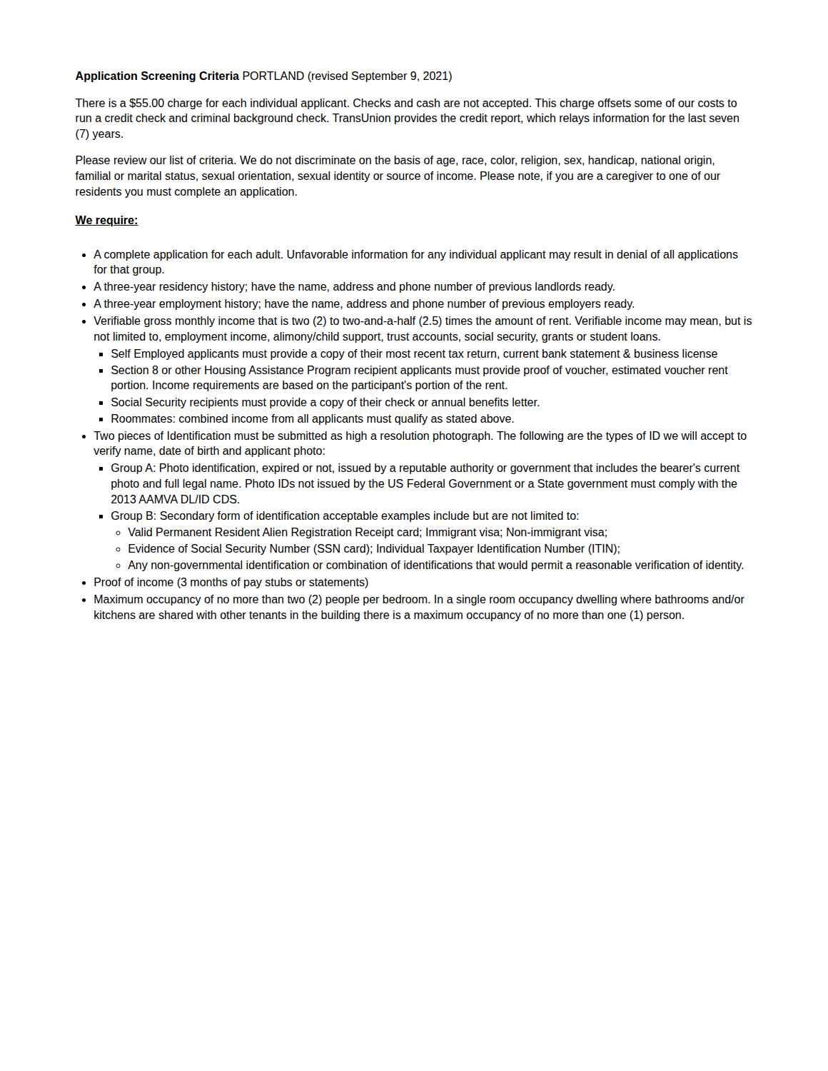Application Screening Criteria PORTLAND (revised September 9, 2021)
There is a $55.00 charge for each individual applicant. Checks and cash are not accepted. This charge offsets some of our costs to run a credit check and criminal background check. TransUnion provides the credit report, which relays information for the last seven (7) years.
Please review our list of criteria. We do not discriminate on the basis of age, race, color, religion, sex, handicap, national origin, familial or marital status, sexual orientation, sexual identity or source of income. Please note, if you are a caregiver to one of our residents you must complete an application.
We require:
A complete application for each adult. Unfavorable information for any individual applicant may result in denial of all applications for that group.
A three-year residency history; have the name, address and phone number of previous landlords ready.
A three-year employment history; have the name, address and phone number of previous employers ready.
Verifiable gross monthly income that is two (2) to two-and-a-half (2.5) times the amount of rent. Verifiable income may mean, but is not limited to, employment income, alimony/child support, trust accounts, social security, grants or student loans.
Self Employed applicants must provide a copy of their most recent tax return, current bank statement & business license
Section 8 or other Housing Assistance Program recipient applicants must provide proof of voucher, estimated voucher rent portion. Income requirements are based on the participant's portion of the rent.
Social Security recipients must provide a copy of their check or annual benefits letter.
Roommates: combined income from all applicants must qualify as stated above.
Two pieces of Identification must be submitted as high a resolution photograph. The following are the types of ID we will accept to verify name, date of birth and applicant photo:
Group A: Photo identification, expired or not, issued by a reputable authority or government that includes the bearer's current photo and full legal name. Photo IDs not issued by the US Federal Government or a State government must comply with the 2013 AAMVA DL/ID CDS.
Group B: Secondary form of identification acceptable examples include but are not limited to:
Valid Permanent Resident Alien Registration Receipt card; Immigrant visa; Non-immigrant visa;
Evidence of Social Security Number (SSN card); Individual Taxpayer Identification Number (ITIN);
Any non-governmental identification or combination of identifications that would permit a reasonable verification of identity.
Proof of income (3 months of pay stubs or statements)
Maximum occupancy of no more than two (2) people per bedroom. In a single room occupancy dwelling where bathrooms and/or kitchens are shared with other tenants in the building there is a maximum occupancy of no more than one (1) person.